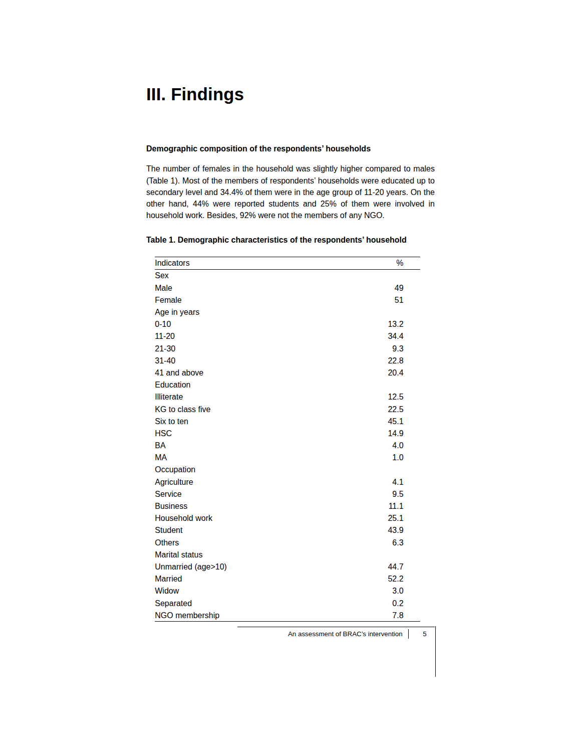III. Findings
Demographic composition of the respondents’ households
The number of females in the household was slightly higher compared to males (Table 1). Most of the members of respondents’ households were educated up to secondary level and 34.4% of them were in the age group of 11-20 years. On the other hand, 44% were reported students and 25% of them were involved in household work. Besides, 92% were not the members of any NGO.
Table 1. Demographic characteristics of the respondents’ household
| Indicators | % |
| Sex | |
| Male | 49 |
| Female | 51 |
| Age in years | |
| 0-10 | 13.2 |
| 11-20 | 34.4 |
| 21-30 | 9.3 |
| 31-40 | 22.8 |
| 41 and above | 20.4 |
| Education | |
| Illiterate | 12.5 |
| KG to class five | 22.5 |
| Six to ten | 45.1 |
| HSC | 14.9 |
| BA | 4.0 |
| MA | 1.0 |
| Occupation | |
| Agriculture | 4.1 |
| Service | 9.5 |
| Business | 11.1 |
| Household work | 25.1 |
| Student | 43.9 |
| Others | 6.3 |
| Marital status | |
| Unmarried (age>10) | 44.7 |
| Married | 52.2 |
| Widow | 3.0 |
| Separated | 0.2 |
| NGO membership | 7.8 |
An assessment of BRAC’s intervention5